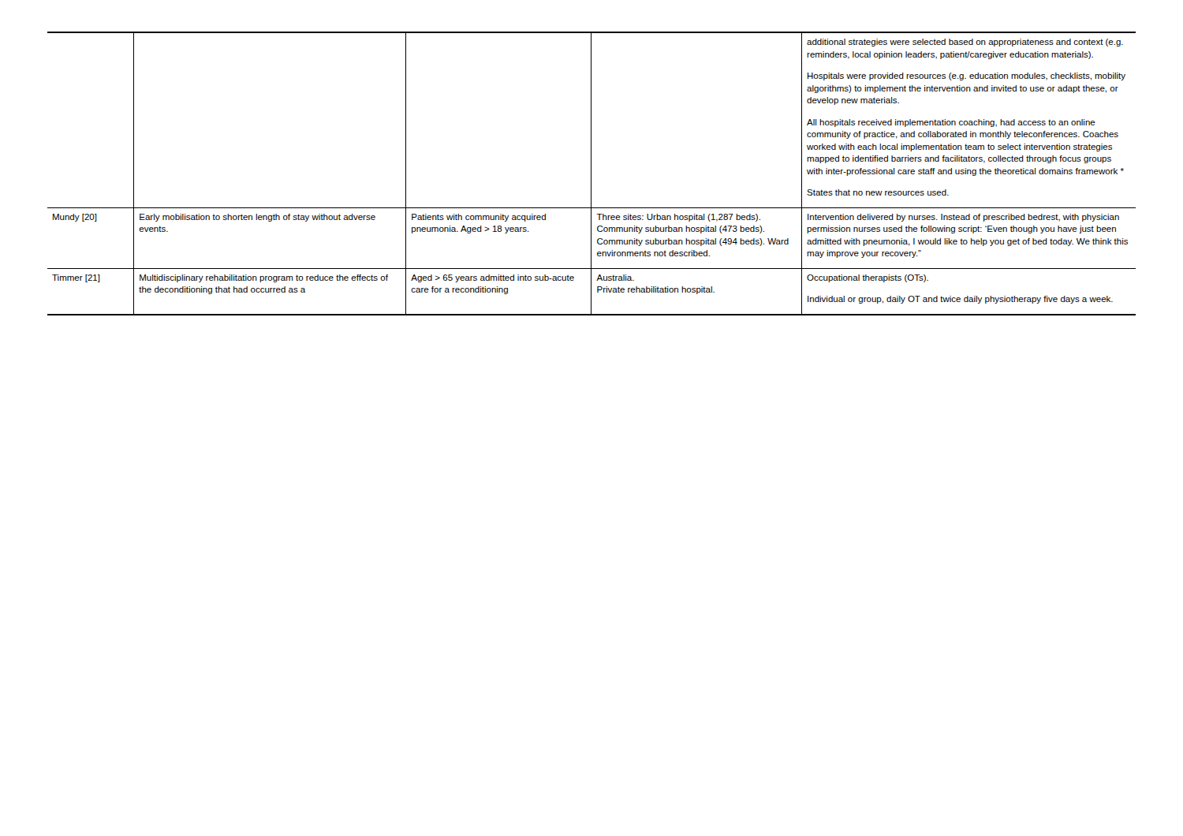| | | | | additional strategies were selected based on appropriateness and context (e.g. reminders, local opinion leaders, patient/caregiver education materials). Hospitals were provided resources (e.g. education modules, checklists, mobility algorithms) to implement the intervention and invited to use or adapt these, or develop new materials. All hospitals received implementation coaching, had access to an online community of practice, and collaborated in monthly teleconferences. Coaches worked with each local implementation team to select intervention strategies mapped to identified barriers and facilitators, collected through focus groups with inter-professional care staff and using the theoretical domains framework * States that no new resources used. |
| Mundy [20] | Early mobilisation to shorten length of stay without adverse events. | Patients with community acquired pneumonia. Aged > 18 years. | Three sites: Urban hospital (1,287 beds). Community suburban hospital (473 beds). Community suburban hospital (494 beds). Ward environments not described. | Intervention delivered by nurses. Instead of prescribed bedrest, with physician permission nurses used the following script: ‘Even though you have just been admitted with pneumonia, I would like to help you get of bed today. We think this may improve your recovery.” |
| Timmer [21] | Multidisciplinary rehabilitation program to reduce the effects of the deconditioning that had occurred as a | Aged > 65 years admitted into sub-acute care for a reconditioning | Australia. Private rehabilitation hospital. | Occupational therapists (OTs). Individual or group, daily OT and twice daily physiotherapy five days a week. |